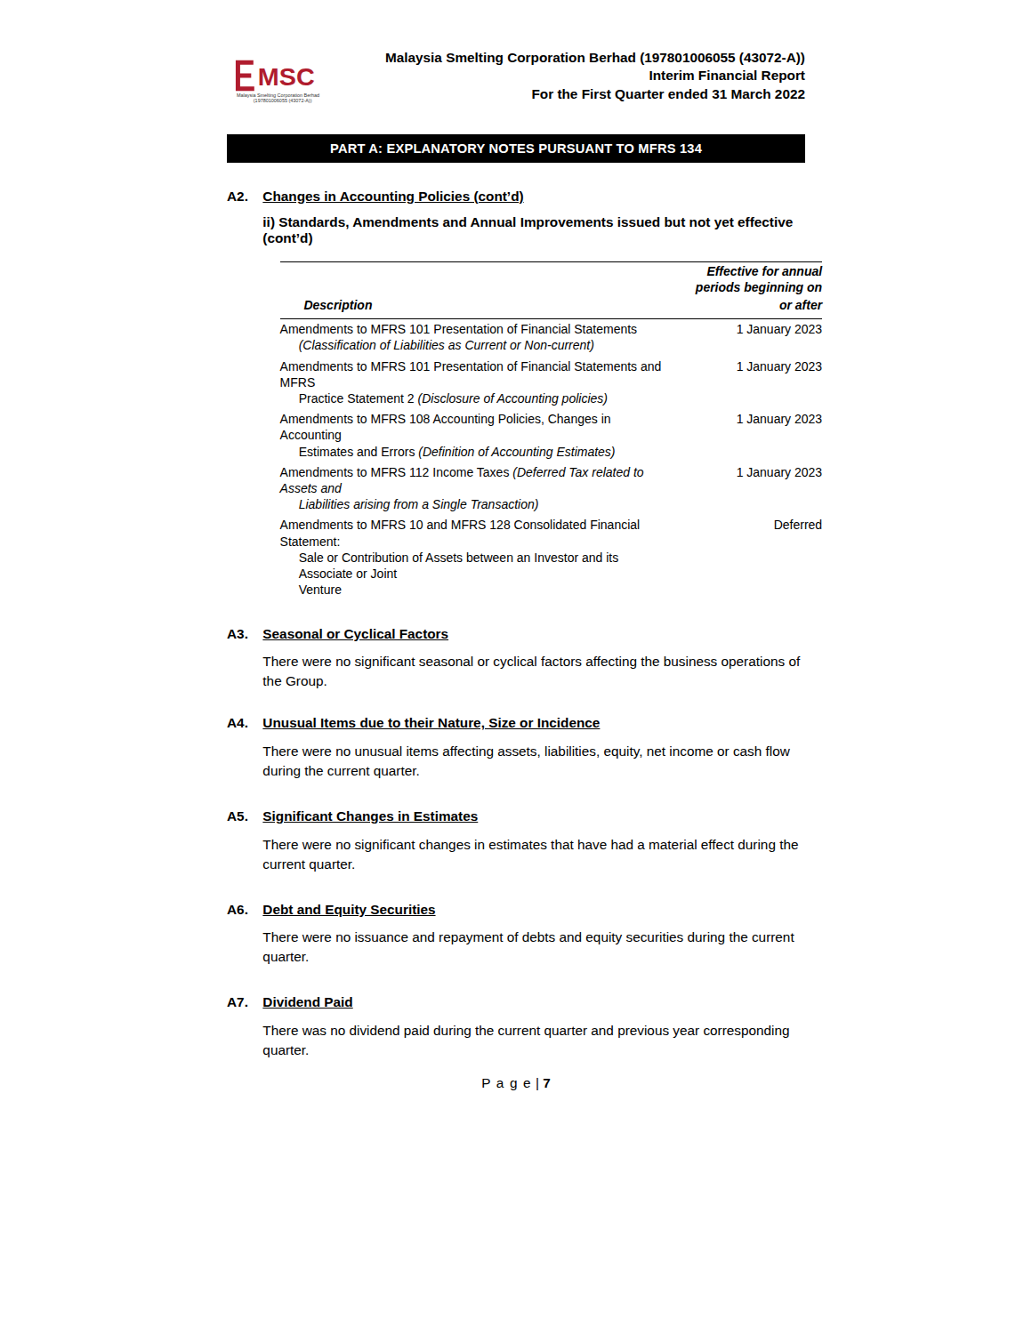Malaysia Smelting Corporation Berhad (197801006055 (43072-A))
Interim Financial Report
For the First Quarter ended 31 March 2022
PART A: EXPLANATORY NOTES PURSUANT TO MFRS 134
A2. Changes in Accounting Policies (cont’d)
ii) Standards, Amendments and Annual Improvements issued but not yet effective (cont’d)
| | Effective for annual periods beginning on |
| --- | --- |
| Description | or after |
| Amendments to MFRS 101 Presentation of Financial Statements (Classification of Liabilities as Current or Non-current) | 1 January 2023 |
| Amendments to MFRS 101 Presentation of Financial Statements and MFRS Practice Statement 2 (Disclosure of Accounting policies) | 1 January 2023 |
| Amendments to MFRS 108 Accounting Policies, Changes in Accounting Estimates and Errors (Definition of Accounting Estimates) | 1 January 2023 |
| Amendments to MFRS 112 Income Taxes (Deferred Tax related to Assets and Liabilities arising from a Single Transaction) | 1 January 2023 |
| Amendments to MFRS 10 and MFRS 128 Consolidated Financial Statement: Sale or Contribution of Assets between an Investor and its Associate or Joint Venture | Deferred |
A3. Seasonal or Cyclical Factors
There were no significant seasonal or cyclical factors affecting the business operations of the Group.
A4. Unusual Items due to their Nature, Size or Incidence
There were no unusual items affecting assets, liabilities, equity, net income or cash flow during the current quarter.
A5. Significant Changes in Estimates
There were no significant changes in estimates that have had a material effect during the current quarter.
A6. Debt and Equity Securities
There were no issuance and repayment of debts and equity securities during the current quarter.
A7. Dividend Paid
There was no dividend paid during the current quarter and previous year corresponding quarter.
P a g e | 7